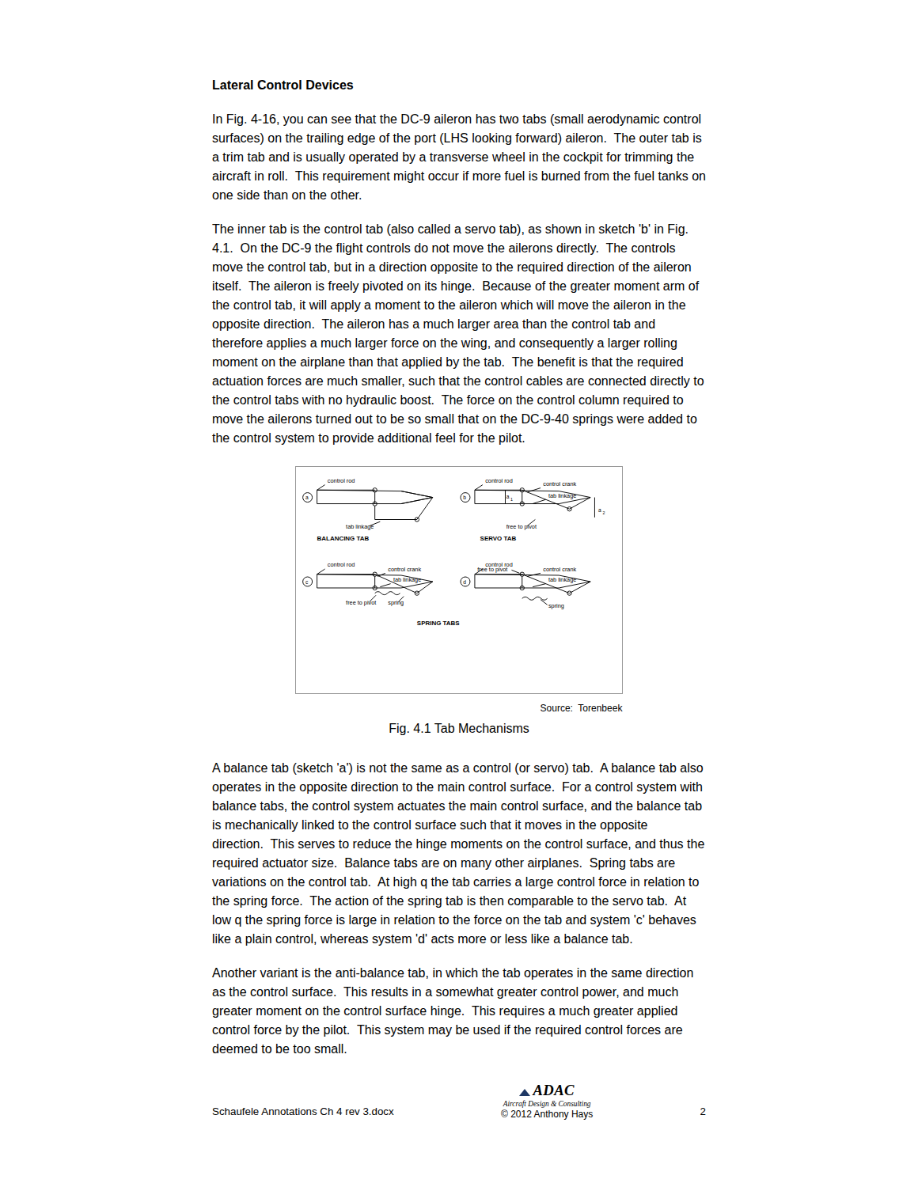Lateral Control Devices
In Fig. 4-16, you can see that the DC-9 aileron has two tabs (small aerodynamic control surfaces) on the trailing edge of the port (LHS looking forward) aileron. The outer tab is a trim tab and is usually operated by a transverse wheel in the cockpit for trimming the aircraft in roll. This requirement might occur if more fuel is burned from the fuel tanks on one side than on the other.
The inner tab is the control tab (also called a servo tab), as shown in sketch 'b' in Fig. 4.1. On the DC-9 the flight controls do not move the ailerons directly. The controls move the control tab, but in a direction opposite to the required direction of the aileron itself. The aileron is freely pivoted on its hinge. Because of the greater moment arm of the control tab, it will apply a moment to the aileron which will move the aileron in the opposite direction. The aileron has a much larger area than the control tab and therefore applies a much larger force on the wing, and consequently a larger rolling moment on the airplane than that applied by the tab. The benefit is that the required actuation forces are much smaller, such that the control cables are connected directly to the control tabs with no hydraulic boost. The force on the control column required to move the ailerons turned out to be so small that on the DC-9-40 springs were added to the control system to provide additional feel for the pilot.
Source: Torenbeek
Fig. 4.1 Tab Mechanisms
A balance tab (sketch 'a') is not the same as a control (or servo) tab. A balance tab also operates in the opposite direction to the main control surface. For a control system with balance tabs, the control system actuates the main control surface, and the balance tab is mechanically linked to the control surface such that it moves in the opposite direction. This serves to reduce the hinge moments on the control surface, and thus the required actuator size. Balance tabs are on many other airplanes. Spring tabs are variations on the control tab. At high q the tab carries a large control force in relation to the spring force. The action of the spring tab is then comparable to the servo tab. At low q the spring force is large in relation to the force on the tab and system 'c' behaves like a plain control, whereas system 'd' acts more or less like a balance tab.
Another variant is the anti-balance tab, in which the tab operates in the same direction as the control surface. This results in a somewhat greater control power, and much greater moment on the control surface hinge. This requires a much greater applied control force by the pilot. This system may be used if the required control forces are deemed to be too small.
Schaufele Annotations Ch 4 rev 3.docx
ADAC
Aircraft Design & Consulting
© 2012 Anthony Hays
2